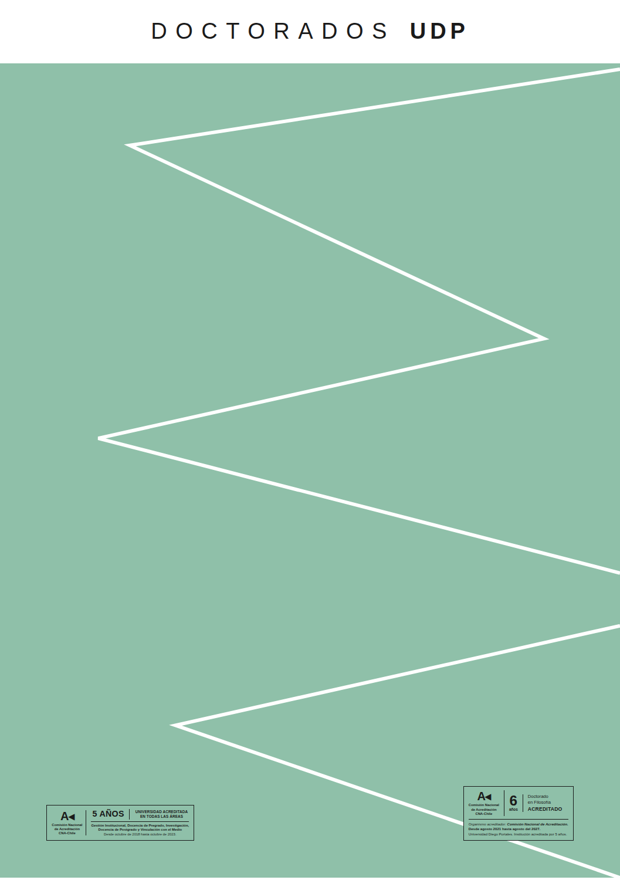Doctorados UDP
A◂
Comisión Nacional
de Acreditación
CNA-Chile
5 AÑOS
UNIVERSIDAD ACREDITADA
EN TODAS LAS ÁREAS
Gestión Institucional, Docencia de Pregrado, Investigación,
Docencia de Postgrado y Vinculación con el Medio
Desde octubre de 2018 hasta octubre de 2023.
A◂
Comisión Nacional
de Acreditación
CNA-Chile
6
años
Doctorado
en Filosofía ACREDITADO
Organismo acreditador: Comisión Nacional de Acreditación.
Desde agosto 2021 hasta agosto del 2027.
Universidad Diego Portales. Institución acreditada por 5 años.